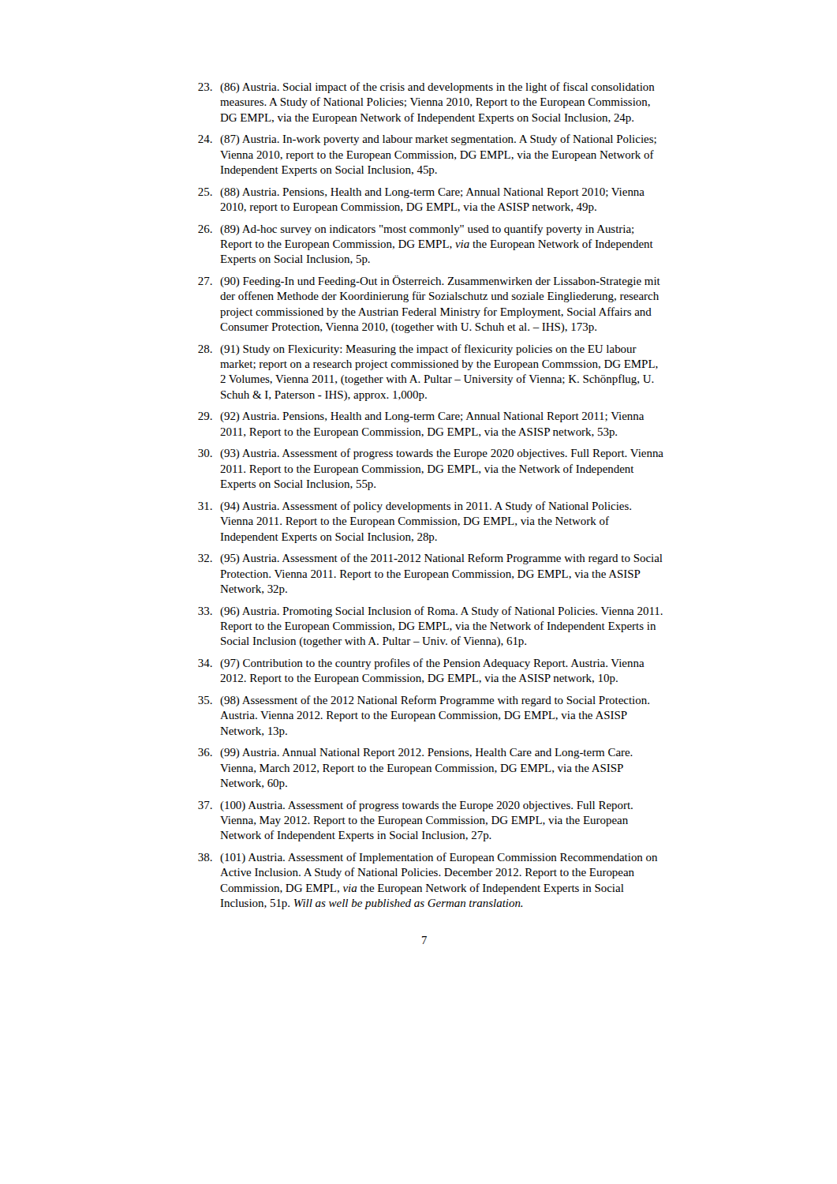(86) Austria. Social impact of the crisis and developments in the light of fiscal consolidation measures. A Study of National Policies; Vienna 2010, Report to the European Commission, DG EMPL, via the European Network of Independent Experts on Social Inclusion, 24p.
(87) Austria. In-work poverty and labour market segmentation. A Study of National Policies; Vienna 2010, report to the European Commission, DG EMPL, via the European Network of Independent Experts on Social Inclusion, 45p.
(88) Austria. Pensions, Health and Long-term Care; Annual National Report 2010; Vienna 2010, report to European Commission, DG EMPL, via the ASISP network, 49p.
(89) Ad-hoc survey on indicators "most commonly" used to quantify poverty in Austria; Report to the European Commission, DG EMPL, via the European Network of Independent Experts on Social Inclusion, 5p.
(90) Feeding-In und Feeding-Out in Österreich. Zusammenwirken der Lissabon-Strategie mit der offenen Methode der Koordinierung für Sozialschutz und soziale Eingliederung, research project commissioned by the Austrian Federal Ministry for Employment, Social Affairs and Consumer Protection, Vienna 2010, (together with U. Schuh et al. – IHS), 173p.
(91) Study on Flexicurity: Measuring the impact of flexicurity policies on the EU labour market; report on a research project commissioned by the European Commssion, DG EMPL, 2 Volumes, Vienna 2011, (together with A. Pultar – University of Vienna; K. Schönpflug, U. Schuh & I, Paterson - IHS), approx. 1,000p.
(92) Austria. Pensions, Health and Long-term Care; Annual National Report 2011; Vienna 2011, Report to the European Commission, DG EMPL, via the ASISP network, 53p.
(93) Austria. Assessment of progress towards the Europe 2020 objectives. Full Report. Vienna 2011. Report to the European Commission, DG EMPL, via the Network of Independent Experts on Social Inclusion, 55p.
(94) Austria. Assessment of policy developments in 2011. A Study of National Policies. Vienna 2011. Report to the European Commission, DG EMPL, via the Network of Independent Experts on Social Inclusion, 28p.
(95) Austria. Assessment of the 2011-2012 National Reform Programme with regard to Social Protection. Vienna 2011. Report to the European Commission, DG EMPL, via the ASISP Network, 32p.
(96) Austria. Promoting Social Inclusion of Roma. A Study of National Policies. Vienna 2011. Report to the European Commission, DG EMPL, via the Network of Independent Experts in Social Inclusion (together with A. Pultar – Univ. of Vienna), 61p.
(97) Contribution to the country profiles of the Pension Adequacy Report. Austria. Vienna 2012. Report to the European Commission, DG EMPL, via the ASISP network, 10p.
(98) Assessment of the 2012 National Reform Programme with regard to Social Protection. Austria. Vienna 2012. Report to the European Commission, DG EMPL, via the ASISP Network, 13p.
(99) Austria. Annual National Report 2012. Pensions, Health Care and Long-term Care. Vienna, March 2012, Report to the European Commission, DG EMPL, via the ASISP Network, 60p.
(100) Austria. Assessment of progress towards the Europe 2020 objectives. Full Report. Vienna, May 2012. Report to the European Commission, DG EMPL, via the European Network of Independent Experts in Social Inclusion, 27p.
(101) Austria. Assessment of Implementation of European Commission Recommendation on Active Inclusion. A Study of National Policies. December 2012. Report to the European Commission, DG EMPL, via the European Network of Independent Experts in Social Inclusion, 51p. Will as well be published as German translation.
7